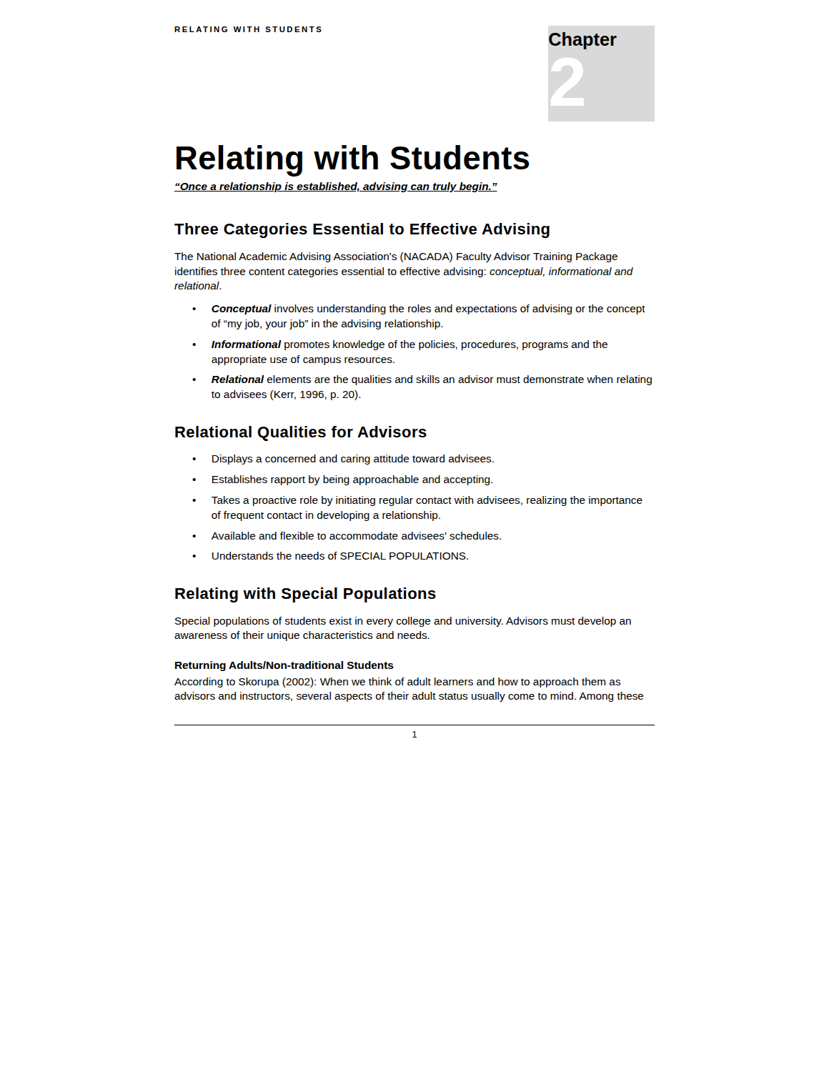Relating with Students
Chapter
2
Relating with Students
“Once a relationship is established, advising can truly begin.”
Three Categories Essential to Effective Advising
The National Academic Advising Association's (NACADA) Faculty Advisor Training Package identifies three content categories essential to effective advising: conceptual, informational and relational.
Conceptual involves understanding the roles and expectations of advising or the concept of “my job, your job” in the advising relationship.
Informational promotes knowledge of the policies, procedures, programs and the appropriate use of campus resources.
Relational elements are the qualities and skills an advisor must demonstrate when relating to advisees (Kerr, 1996, p. 20).
Relational Qualities for Advisors
Displays a concerned and caring attitude toward advisees.
Establishes rapport by being approachable and accepting.
Takes a proactive role by initiating regular contact with advisees, realizing the importance of frequent contact in developing a relationship.
Available and flexible to accommodate advisees’ schedules.
Understands the needs of SPECIAL POPULATIONS.
Relating with Special Populations
Special populations of students exist in every college and university. Advisors must develop an awareness of their unique characteristics and needs.
Returning Adults/Non-traditional Students
According to Skorupa (2002): When we think of adult learners and how to approach them as advisors and instructors, several aspects of their adult status usually come to mind. Among these
1